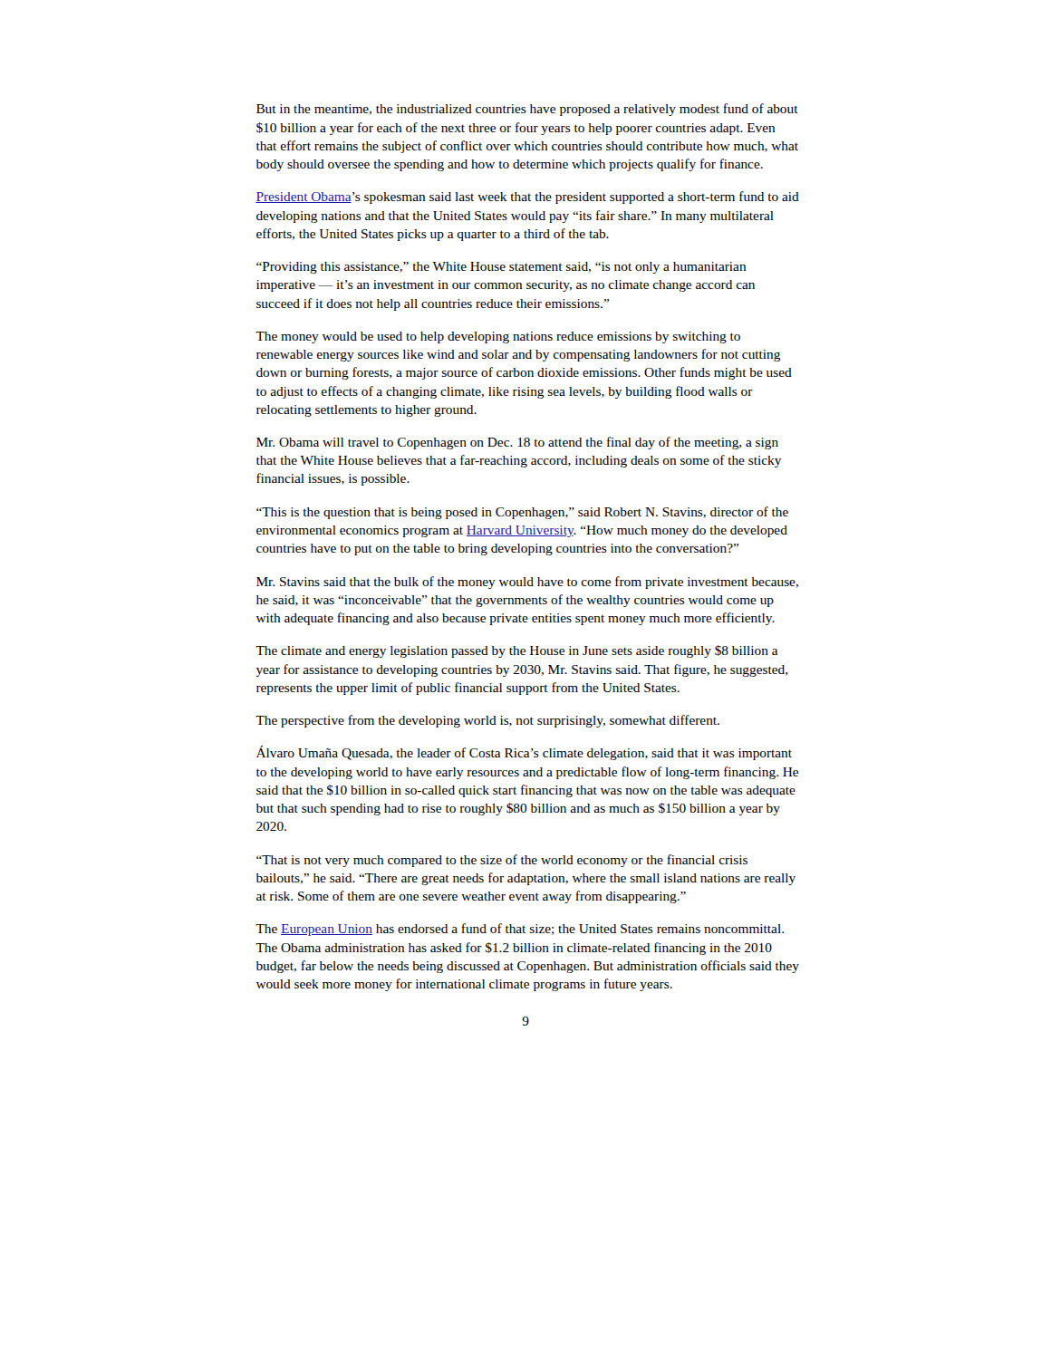But in the meantime, the industrialized countries have proposed a relatively modest fund of about $10 billion a year for each of the next three or four years to help poorer countries adapt. Even that effort remains the subject of conflict over which countries should contribute how much, what body should oversee the spending and how to determine which projects qualify for finance.
President Obama’s spokesman said last week that the president supported a short-term fund to aid developing nations and that the United States would pay “its fair share.” In many multilateral efforts, the United States picks up a quarter to a third of the tab.
“Providing this assistance,” the White House statement said, “is not only a humanitarian imperative — it’s an investment in our common security, as no climate change accord can succeed if it does not help all countries reduce their emissions.”
The money would be used to help developing nations reduce emissions by switching to renewable energy sources like wind and solar and by compensating landowners for not cutting down or burning forests, a major source of carbon dioxide emissions. Other funds might be used to adjust to effects of a changing climate, like rising sea levels, by building flood walls or relocating settlements to higher ground.
Mr. Obama will travel to Copenhagen on Dec. 18 to attend the final day of the meeting, a sign that the White House believes that a far-reaching accord, including deals on some of the sticky financial issues, is possible.
“This is the question that is being posed in Copenhagen,” said Robert N. Stavins, director of the environmental economics program at Harvard University. “How much money do the developed countries have to put on the table to bring developing countries into the conversation?”
Mr. Stavins said that the bulk of the money would have to come from private investment because, he said, it was “inconceivable” that the governments of the wealthy countries would come up with adequate financing and also because private entities spent money much more efficiently.
The climate and energy legislation passed by the House in June sets aside roughly $8 billion a year for assistance to developing countries by 2030, Mr. Stavins said. That figure, he suggested, represents the upper limit of public financial support from the United States.
The perspective from the developing world is, not surprisingly, somewhat different.
Álvaro Umaña Quesada, the leader of Costa Rica’s climate delegation, said that it was important to the developing world to have early resources and a predictable flow of long-term financing. He said that the $10 billion in so-called quick start financing that was now on the table was adequate but that such spending had to rise to roughly $80 billion and as much as $150 billion a year by 2020.
“That is not very much compared to the size of the world economy or the financial crisis bailouts,” he said. “There are great needs for adaptation, where the small island nations are really at risk. Some of them are one severe weather event away from disappearing.”
The European Union has endorsed a fund of that size; the United States remains noncommittal. The Obama administration has asked for $1.2 billion in climate-related financing in the 2010 budget, far below the needs being discussed at Copenhagen. But administration officials said they would seek more money for international climate programs in future years.
9